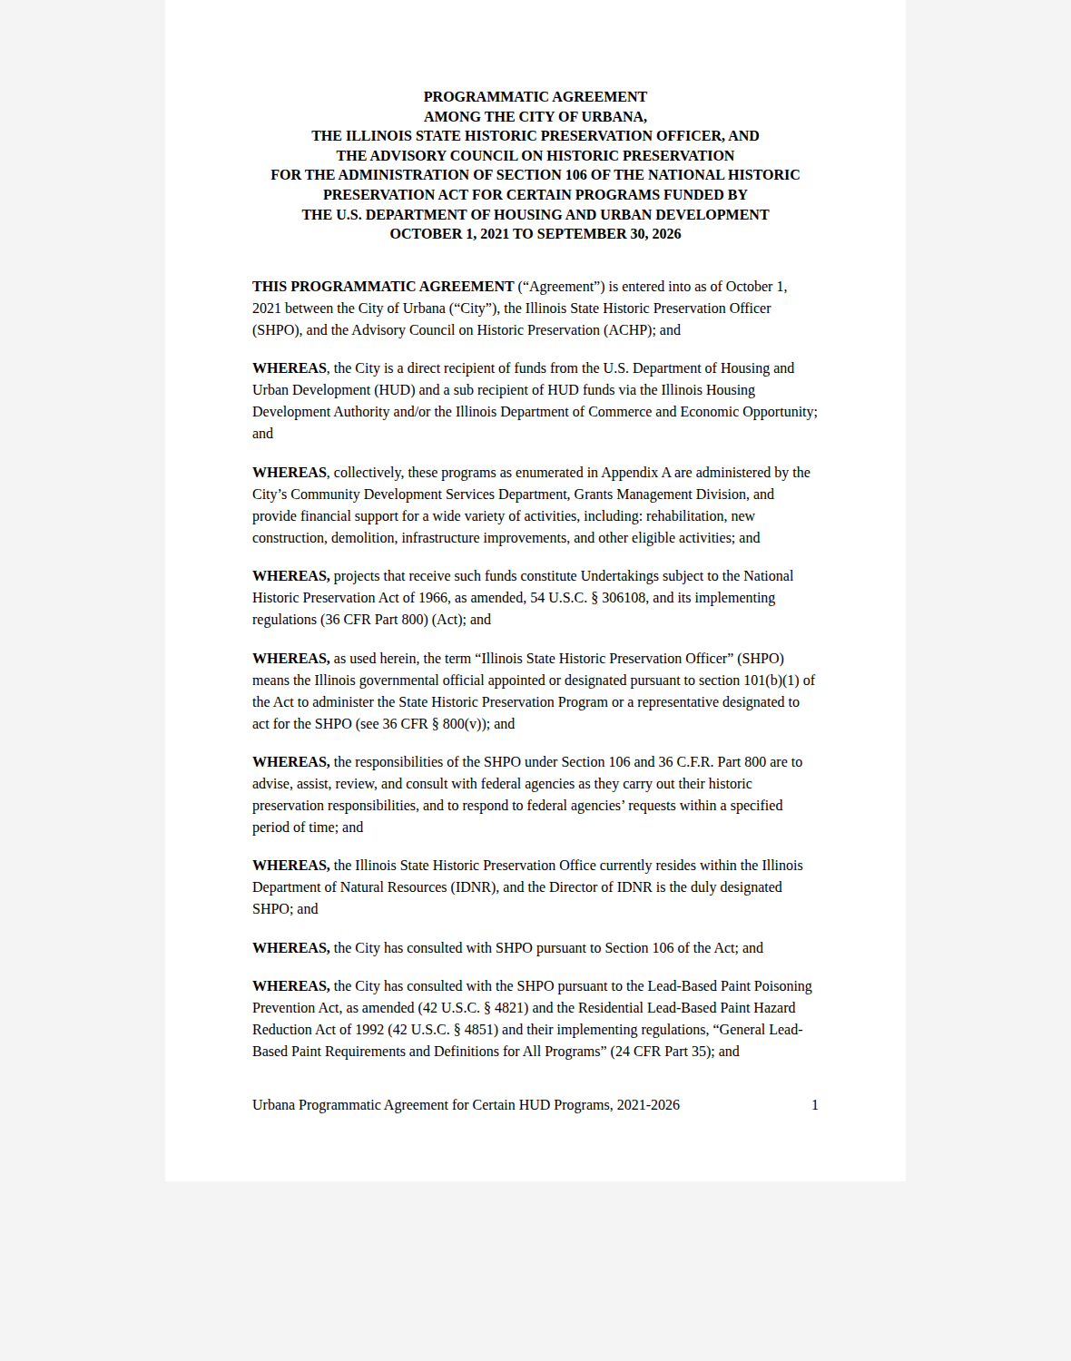Programmatic Agreement
Among the City of Urbana,
the Illinois State Historic Preservation Officer, and
the Advisory Council on Historic Preservation
for the Administration of Section 106 of the National Historic
Preservation Act for Certain Programs Funded by
the U.S. Department of Housing and Urban Development
October 1, 2021 to September 30, 2026
THIS PROGRAMMATIC AGREEMENT (“Agreement”) is entered into as of October 1, 2021 between the City of Urbana (“City”), the Illinois State Historic Preservation Officer (SHPO), and the Advisory Council on Historic Preservation (ACHP); and
WHEREAS, the City is a direct recipient of funds from the U.S. Department of Housing and Urban Development (HUD) and a sub recipient of HUD funds via the Illinois Housing Development Authority and/or the Illinois Department of Commerce and Economic Opportunity; and
WHEREAS, collectively, these programs as enumerated in Appendix A are administered by the City’s Community Development Services Department, Grants Management Division, and provide financial support for a wide variety of activities, including: rehabilitation, new construction, demolition, infrastructure improvements, and other eligible activities; and
WHEREAS, projects that receive such funds constitute Undertakings subject to the National Historic Preservation Act of 1966, as amended, 54 U.S.C. § 306108, and its implementing regulations (36 CFR Part 800) (Act); and
WHEREAS, as used herein, the term “Illinois State Historic Preservation Officer” (SHPO) means the Illinois governmental official appointed or designated pursuant to section 101(b)(1) of the Act to administer the State Historic Preservation Program or a representative designated to act for the SHPO (see 36 CFR § 800(v)); and
WHEREAS, the responsibilities of the SHPO under Section 106 and 36 C.F.R. Part 800 are to advise, assist, review, and consult with federal agencies as they carry out their historic preservation responsibilities, and to respond to federal agencies’ requests within a specified period of time; and
WHEREAS, the Illinois State Historic Preservation Office currently resides within the Illinois Department of Natural Resources (IDNR), and the Director of IDNR is the duly designated SHPO; and
WHEREAS, the City has consulted with SHPO pursuant to Section 106 of the Act; and
WHEREAS, the City has consulted with the SHPO pursuant to the Lead-Based Paint Poisoning Prevention Act, as amended (42 U.S.C. § 4821) and the Residential Lead-Based Paint Hazard Reduction Act of 1992 (42 U.S.C. § 4851) and their implementing regulations, “General Lead-Based Paint Requirements and Definitions for All Programs” (24 CFR Part 35); and
Urbana Programmatic Agreement for Certain HUD Programs, 2021-2026 1